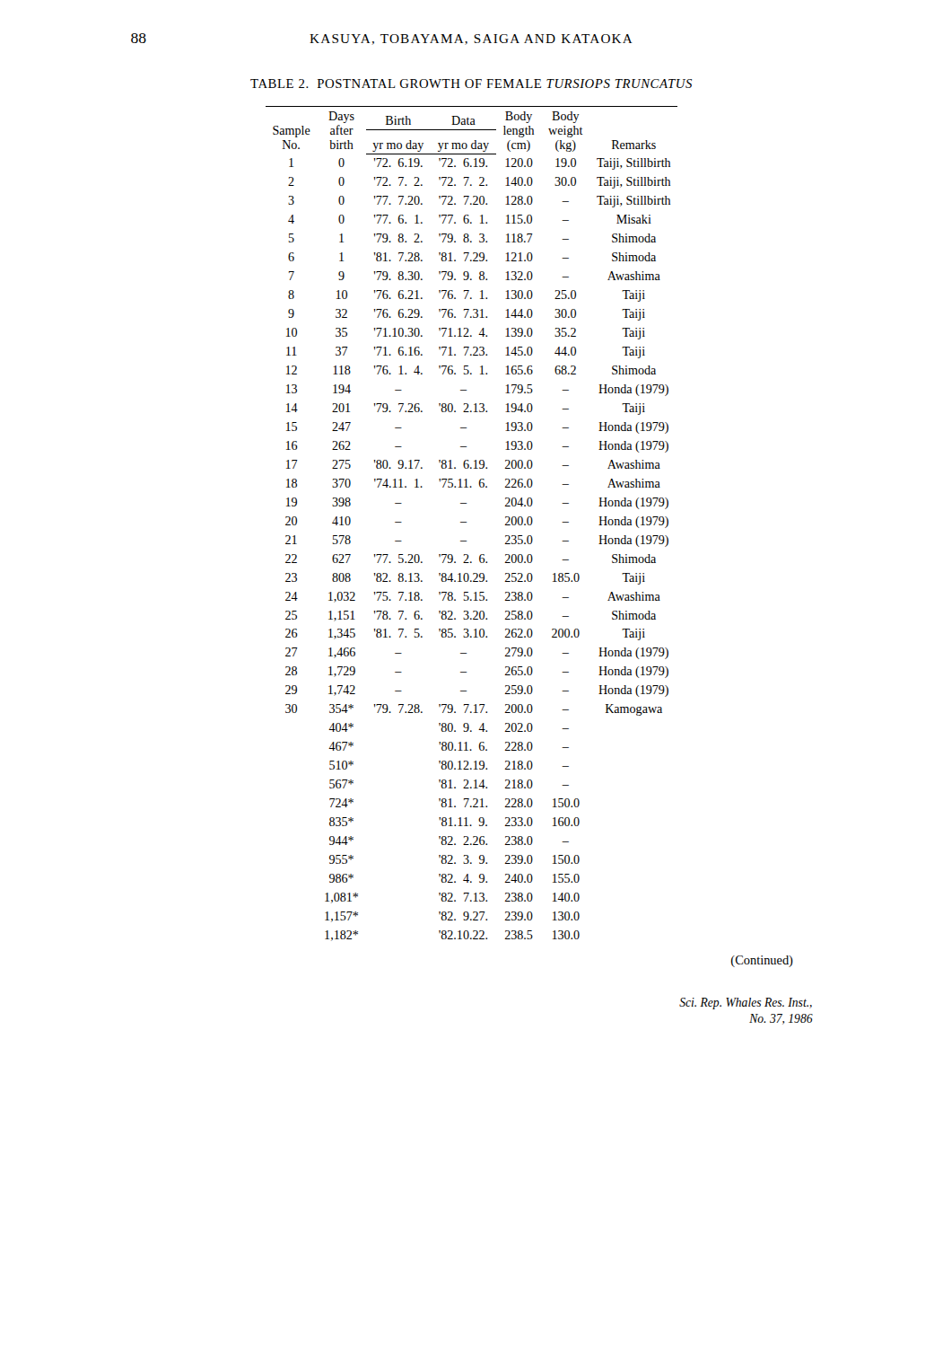88
KASUYA, TOBAYAMA, SAIGA AND KATAOKA
TABLE 2. POSTNATAL GROWTH OF FEMALE TURSIOPS TRUNCATUS
| Sample No. | Days after birth | Birth | Data | Body length (cm) | Body weight (kg) | Remarks |
| --- | --- | --- | --- | --- | --- | --- |
| yr mo day | yr mo day |
| 1 | 0 | '72. 6.19. | '72. 6.19. | 120.0 | 19.0 | Taiji, Stillbirth |
| 2 | 0 | '72. 7. 2. | '72. 7. 2. | 140.0 | 30.0 | Taiji, Stillbirth |
| 3 | 0 | '77. 7.20. | '72. 7.20. | 128.0 | – | Taiji, Stillbirth |
| 4 | 0 | '77. 6. 1. | '77. 6. 1. | 115.0 | – | Misaki |
| 5 | 1 | '79. 8. 2. | '79. 8. 3. | 118.7 | – | Shimoda |
| 6 | 1 | '81. 7.28. | '81. 7.29. | 121.0 | – | Shimoda |
| 7 | 9 | '79. 8.30. | '79. 9. 8. | 132.0 | – | Awashima |
| 8 | 10 | '76. 6.21. | '76. 7. 1. | 130.0 | 25.0 | Taiji |
| 9 | 32 | '76. 6.29. | '76. 7.31. | 144.0 | 30.0 | Taiji |
| 10 | 35 | '71.10.30. | '71.12. 4. | 139.0 | 35.2 | Taiji |
| 11 | 37 | '71. 6.16. | '71. 7.23. | 145.0 | 44.0 | Taiji |
| 12 | 118 | '76. 1. 4. | '76. 5. 1. | 165.6 | 68.2 | Shimoda |
| 13 | 194 | – | – | 179.5 | – | Honda (1979) |
| 14 | 201 | '79. 7.26. | '80. 2.13. | 194.0 | – | Taiji |
| 15 | 247 | – | – | 193.0 | – | Honda (1979) |
| 16 | 262 | – | – | 193.0 | – | Honda (1979) |
| 17 | 275 | '80. 9.17. | '81. 6.19. | 200.0 | – | Awashima |
| 18 | 370 | '74.11. 1. | '75.11. 6. | 226.0 | – | Awashima |
| 19 | 398 | – | – | 204.0 | – | Honda (1979) |
| 20 | 410 | – | – | 200.0 | – | Honda (1979) |
| 21 | 578 | – | – | 235.0 | – | Honda (1979) |
| 22 | 627 | '77. 5.20. | '79. 2. 6. | 200.0 | – | Shimoda |
| 23 | 808 | '82. 8.13. | '84.10.29. | 252.0 | 185.0 | Taiji |
| 24 | 1,032 | '75. 7.18. | '78. 5.15. | 238.0 | – | Awashima |
| 25 | 1,151 | '78. 7. 6. | '82. 3.20. | 258.0 | – | Shimoda |
| 26 | 1,345 | '81. 7. 5. | '85. 3.10. | 262.0 | 200.0 | Taiji |
| 27 | 1,466 | – | – | 279.0 | – | Honda (1979) |
| 28 | 1,729 | – | – | 265.0 | – | Honda (1979) |
| 29 | 1,742 | – | – | 259.0 | – | Honda (1979) |
| 30 | 354* | '79. 7.28. | '79. 7.17. | 200.0 | – | Kamogawa |
| | 404* | | '80. 9. 4. | 202.0 | – | |
| | 467* | | '80.11. 6. | 228.0 | – | |
| | 510* | | '80.12.19. | 218.0 | – | |
| | 567* | | '81. 2.14. | 218.0 | – | |
| | 724* | | '81. 7.21. | 228.0 | 150.0 | |
| | 835* | | '81.11. 9. | 233.0 | 160.0 | |
| | 944* | | '82. 2.26. | 238.0 | – | |
| | 955* | | '82. 3. 9. | 239.0 | 150.0 | |
| | 986* | | '82. 4. 9. | 240.0 | 155.0 | |
| | 1,081* | | '82. 7.13. | 238.0 | 140.0 | |
| | 1,157* | | '82. 9.27. | 239.0 | 130.0 | |
| | 1,182* | | '82.10.22. | 238.5 | 130.0 | |
(Continued)
Sci. Rep. Whales Res. Inst., No. 37, 1986